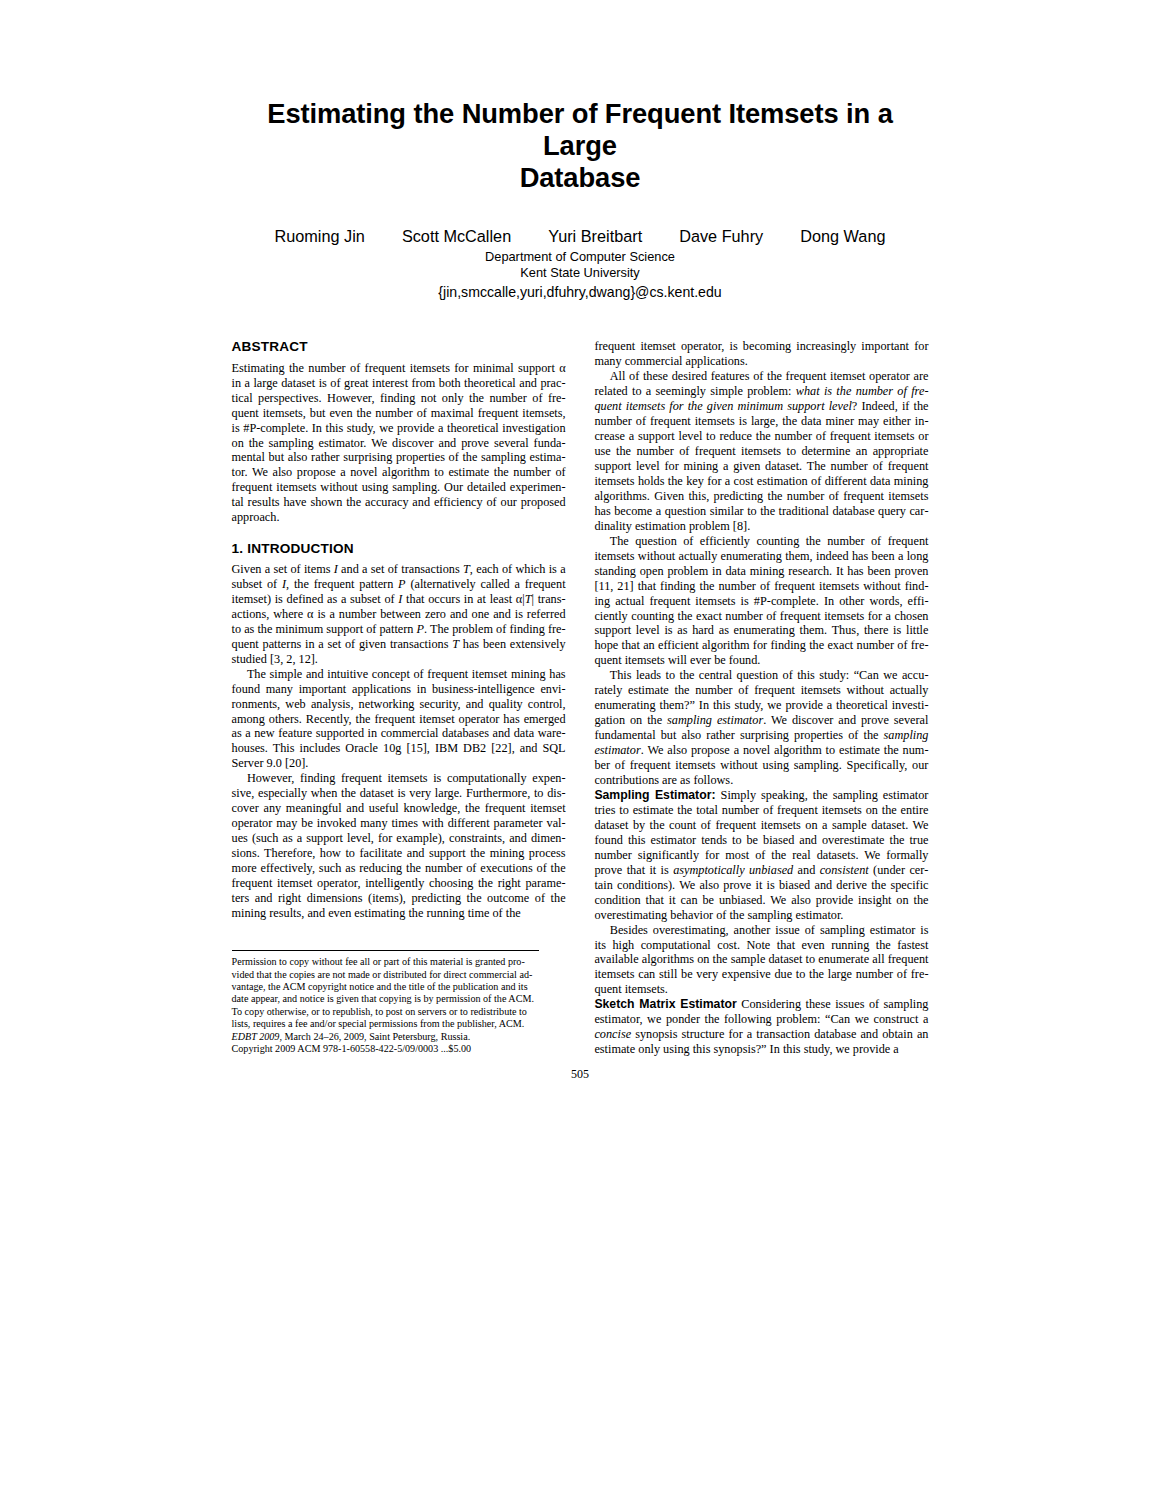Estimating the Number of Frequent Itemsets in a Large
Database
Ruoming Jin Scott McCallen Yuri Breitbart Dave Fuhry Dong Wang
Department of Computer Science
Kent State University
{jin,smccalle,yuri,dfuhry,dwang}@cs.kent.edu
ABSTRACT
Estimating the number of frequent itemsets for minimal support α in a large dataset is of great interest from both theoretical and practical perspectives. However, finding not only the number of frequent itemsets, but even the number of maximal frequent itemsets, is #P-complete. In this study, we provide a theoretical investigation on the sampling estimator. We discover and prove several fundamental but also rather surprising properties of the sampling estimator. We also propose a novel algorithm to estimate the number of frequent itemsets without using sampling. Our detailed experimental results have shown the accuracy and efficiency of our proposed approach.
1. INTRODUCTION
Given a set of items I and a set of transactions T, each of which is a subset of I, the frequent pattern P (alternatively called a frequent itemset) is defined as a subset of I that occurs in at least α|T| transactions, where α is a number between zero and one and is referred to as the minimum support of pattern P. The problem of finding frequent patterns in a set of given transactions T has been extensively studied [3, 2, 12].
The simple and intuitive concept of frequent itemset mining has found many important applications in business-intelligence environments, web analysis, networking security, and quality control, among others. Recently, the frequent itemset operator has emerged as a new feature supported in commercial databases and data warehouses. This includes Oracle 10g [15], IBM DB2 [22], and SQL Server 9.0 [20].
However, finding frequent itemsets is computationally expensive, especially when the dataset is very large. Furthermore, to discover any meaningful and useful knowledge, the frequent itemset operator may be invoked many times with different parameter values (such as a support level, for example), constraints, and dimensions. Therefore, how to facilitate and support the mining process more effectively, such as reducing the number of executions of the frequent itemset operator, intelligently choosing the right parameters and right dimensions (items), predicting the outcome of the mining results, and even estimating the running time of the
Permission to copy without fee all or part of this material is granted provided that the copies are not made or distributed for direct commercial advantage, the ACM copyright notice and the title of the publication and its date appear, and notice is given that copying is by permission of the ACM. To copy otherwise, or to republish, to post on servers or to redistribute to lists, requires a fee and/or special permissions from the publisher, ACM.
EDBT 2009, March 24–26, 2009, Saint Petersburg, Russia.
Copyright 2009 ACM 978-1-60558-422-5/09/0003 ...$5.00
frequent itemset operator, is becoming increasingly important for many commercial applications.
All of these desired features of the frequent itemset operator are related to a seemingly simple problem: what is the number of frequent itemsets for the given minimum support level? Indeed, if the number of frequent itemsets is large, the data miner may either increase a support level to reduce the number of frequent itemsets or use the number of frequent itemsets to determine an appropriate support level for mining a given dataset. The number of frequent itemsets holds the key for a cost estimation of different data mining algorithms. Given this, predicting the number of frequent itemsets has become a question similar to the traditional database query cardinality estimation problem [8].
The question of efficiently counting the number of frequent itemsets without actually enumerating them, indeed has been a long standing open problem in data mining research. It has been proven [11, 21] that finding the number of frequent itemsets without finding actual frequent itemsets is #P-complete. In other words, efficiently counting the exact number of frequent itemsets for a chosen support level is as hard as enumerating them. Thus, there is little hope that an efficient algorithm for finding the exact number of frequent itemsets will ever be found.
This leads to the central question of this study: “Can we accurately estimate the number of frequent itemsets without actually enumerating them?” In this study, we provide a theoretical investigation on the sampling estimator. We discover and prove several fundamental but also rather surprising properties of the sampling estimator. We also propose a novel algorithm to estimate the number of frequent itemsets without using sampling. Specifically, our contributions are as follows.
Sampling Estimator: Simply speaking, the sampling estimator tries to estimate the total number of frequent itemsets on the entire dataset by the count of frequent itemsets on a sample dataset. We found this estimator tends to be biased and overestimate the true number significantly for most of the real datasets. We formally prove that it is asymptotically unbiased and consistent (under certain conditions). We also prove it is biased and derive the specific condition that it can be unbiased. We also provide insight on the overestimating behavior of the sampling estimator.
Besides overestimating, another issue of sampling estimator is its high computational cost. Note that even running the fastest available algorithms on the sample dataset to enumerate all frequent itemsets can still be very expensive due to the large number of frequent itemsets.
Sketch Matrix Estimator Considering these issues of sampling estimator, we ponder the following problem: “Can we construct a concise synopsis structure for a transaction database and obtain an estimate only using this synopsis?” In this study, we provide a
505